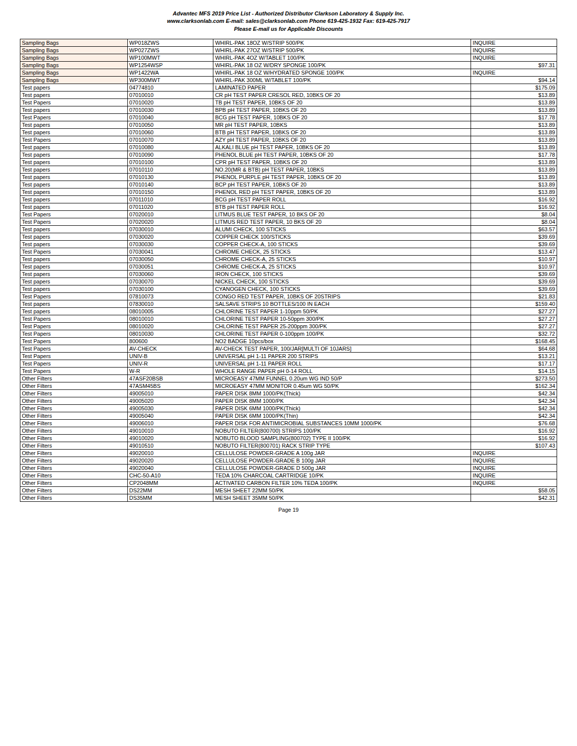Advantec MFS 2019 Price List - Authorized Distributor Clarkson Laboratory & Supply Inc.
www.clarksonlab.com E-mail: sales@clarksonlab.com Phone 619-425-1932 Fax: 619-425-7917
Please E-mail us for Applicable Discounts
| Sampling Bags | WP018ZWS | WHIRL-PAK 18OZ W/STRIP 500/PK | INQUIRE |
| Sampling Bags | WP027ZWS | WHIRL-PAK 27OZ W/STRIP 500/PK | INQUIRE |
| Sampling Bags | WP100MWT | WHIRL-PAK 4OZ W/TABLET 100/PK | INQUIRE |
| Sampling Bags | WP1254WSP | WHIRL-PAK 18 OZ W/DRY SPONGE 100/PK | $97.31 |
| Sampling Bags | WP1422WA | WHIRL-PAK 18 OZ W/HYDRATED SPONGE 100/PK | INQUIRE |
| Sampling Bags | WP300MWT | WHIRL-PAK 300ML W/TABLET 100/PK | $94.14 |
| Test papers | 04774810 | LAMINATED PAPER | $175.09 |
| Test papers | 07010010 | CR pH TEST PAPER CRESOL RED, 10BKS OF 20 | $13.89 |
| Test Papers | 07010020 | TB pH TEST PAPER, 10BKS OF 20 | $13.89 |
| Test papers | 07010030 | BPB pH TEST PAPER, 10BKS OF 20 | $13.89 |
| Test Papers | 07010040 | BCG pH TEST PAPER, 10BKS OF 20 | $17.78 |
| Test papers | 07010050 | MR pH TEST PAPER, 10BKS | $13.89 |
| Test papers | 07010060 | BTB pH TEST PAPER, 10BKS OF 20 | $13.89 |
| Test Papers | 07010070 | AZY pH TEST PAPER, 10BKS OF 20 | $13.89 |
| Test papers | 07010080 | ALKALI BLUE pH TEST PAPER, 10BKS OF 20 | $13.89 |
| Test papers | 07010090 | PHENOL BLUE pH TEST PAPER, 10BKS OF 20 | $17.78 |
| Test papers | 07010100 | CPR pH TEST PAPER, 10BKS OF 20 | $13.89 |
| Test papers | 07010110 | NO.20(MR & BTB) pH TEST PAPER, 10BKS | $13.89 |
| Test papers | 07010130 | PHENOL PURPLE pH TEST PAPER, 10BKS OF 20 | $13.89 |
| Test papers | 07010140 | BCP pH TEST PAPER, 10BKS OF 20 | $13.89 |
| Test papers | 07010150 | PHENOL RED pH TEST PAPER, 10BKS OF 20 | $13.89 |
| Test papers | 07011010 | BCG pH TEST PAPER ROLL | $16.92 |
| Test papers | 07011020 | BTB pH TEST PAPER ROLL | $16.92 |
| Test Papers | 07020010 | LITMUS BLUE TEST PAPER, 10 BKS OF 20 | $8.04 |
| Test Papers | 07020020 | LITMUS RED TEST PAPER, 10 BKS OF 20 | $8.04 |
| Test papers | 07030010 | ALUMI CHECK, 100 STICKS | $63.57 |
| Test papers | 07030020 | COPPER CHECK 100/STICKS | $39.69 |
| Test papers | 07030030 | COPPER CHECK-A, 100 STICKS | $39.69 |
| Test Papers | 07030041 | CHROME CHECK, 25 STICKS | $13.47 |
| Test papers | 07030050 | CHROME CHECK-A, 25 STICKS | $10.97 |
| Test papers | 07030051 | CHROME CHECK-A, 25 STICKS | $10.97 |
| Test papers | 07030060 | IRON CHECK, 100 STICKS | $39.69 |
| Test papers | 07030070 | NICKEL CHECK, 100 STICKS | $39.69 |
| Test papers | 07030100 | CYANOGEN CHECK, 100 STICKS | $39.69 |
| Test Papers | 07810073 | CONGO RED TEST PAPER, 10BKS OF 20STRIPS | $21.83 |
| Test papers | 07830010 | SALSAVE STRIPS 10 BOTTLES/100 IN EACH | $159.40 |
| Test papers | 08010005 | CHLORINE TEST PAPER 1-10ppm 50/PK | $27.27 |
| Test Papers | 08010010 | CHLORINE TEST PAPER 10-50ppm 300/PK | $27.27 |
| Test Papers | 08010020 | CHLORINE TEST PAPER 25-200ppm 300/PK | $27.27 |
| Test Papers | 08010030 | CHLORINE TEST PAPER 0-100ppm 100/PK | $32.72 |
| Test Papers | 800600 | NO2 BADGE 10pcs/box | $168.45 |
| Test Papers | AV-CHECK | AV-CHECK TEST PAPER, 100/JAR[MULTI OF 10JARS] | $64.68 |
| Test Papers | UNIV-B | UNIVERSAL pH 1-11 PAPER 200 STRIPS | $13.21 |
| Test Papers | UNIV-R | UNIVERSAL pH 1-11 PAPER ROLL | $17.17 |
| Test Papers | W-R | WHOLE RANGE PAPER pH 0-14 ROLL | $14.15 |
| Other Filters | 47ASF20BSB | MICROEASY 47MM FUNNEL 0.20um WG IND 50/P | $273.50 |
| Other Filters | 47ASM45BS | MICROEASY 47MM MONITOR 0.45um WG 50/PK | $162.34 |
| Other Filters | 49005010 | PAPER DISK 8MM 1000/PK(Thick) | $42.34 |
| Other Filters | 49005020 | PAPER DISK 8MM 1000/PK | $42.34 |
| Other Filters | 49005030 | PAPER DISK 6MM 1000/PK(Thick) | $42.34 |
| Other Filters | 49005040 | PAPER DISK 6MM 1000/PK(Thin) | $42.34 |
| Other Filters | 49006010 | PAPER DISK FOR ANTIMICROBIAL SUBSTANCES 10MM 1000/PK | $76.68 |
| Other Filters | 49010010 | NOBUTO FILTER(800700) STRIPS 100/PK | $16.92 |
| Other Filters | 49010020 | NOBUTO BLOOD SAMPLING(800702) TYPE II 100/PK | $16.92 |
| Other Filters | 49010510 | NOBUTO FILTER(800701) RACK STRIP TYPE | $107.43 |
| Other Filters | 49020010 | CELLULOSE POWDER-GRADE A 100g JAR | INQUIRE |
| Other Filters | 49020020 | CELLULOSE POWDER-GRADE B 100g JAR | INQUIRE |
| Other Filters | 49020040 | CELLULOSE POWDER-GRADE D 500g JAR | INQUIRE |
| Other Filters | CHC-50-A10 | TEDA 10% CHARCOAL CARTRIDGE 10/PK | INQUIRE |
| Other Filters | CP2048MM | ACTIVATED CARBON FILTER 10% TEDA 100/PK | INQUIRE |
| Other Filters | DS22MM | MESH SHEET 22MM 50/PK | $58.05 |
| Other Filters | DS35MM | MESH SHEET 35MM 50/PK | $42.31 |
Page 19